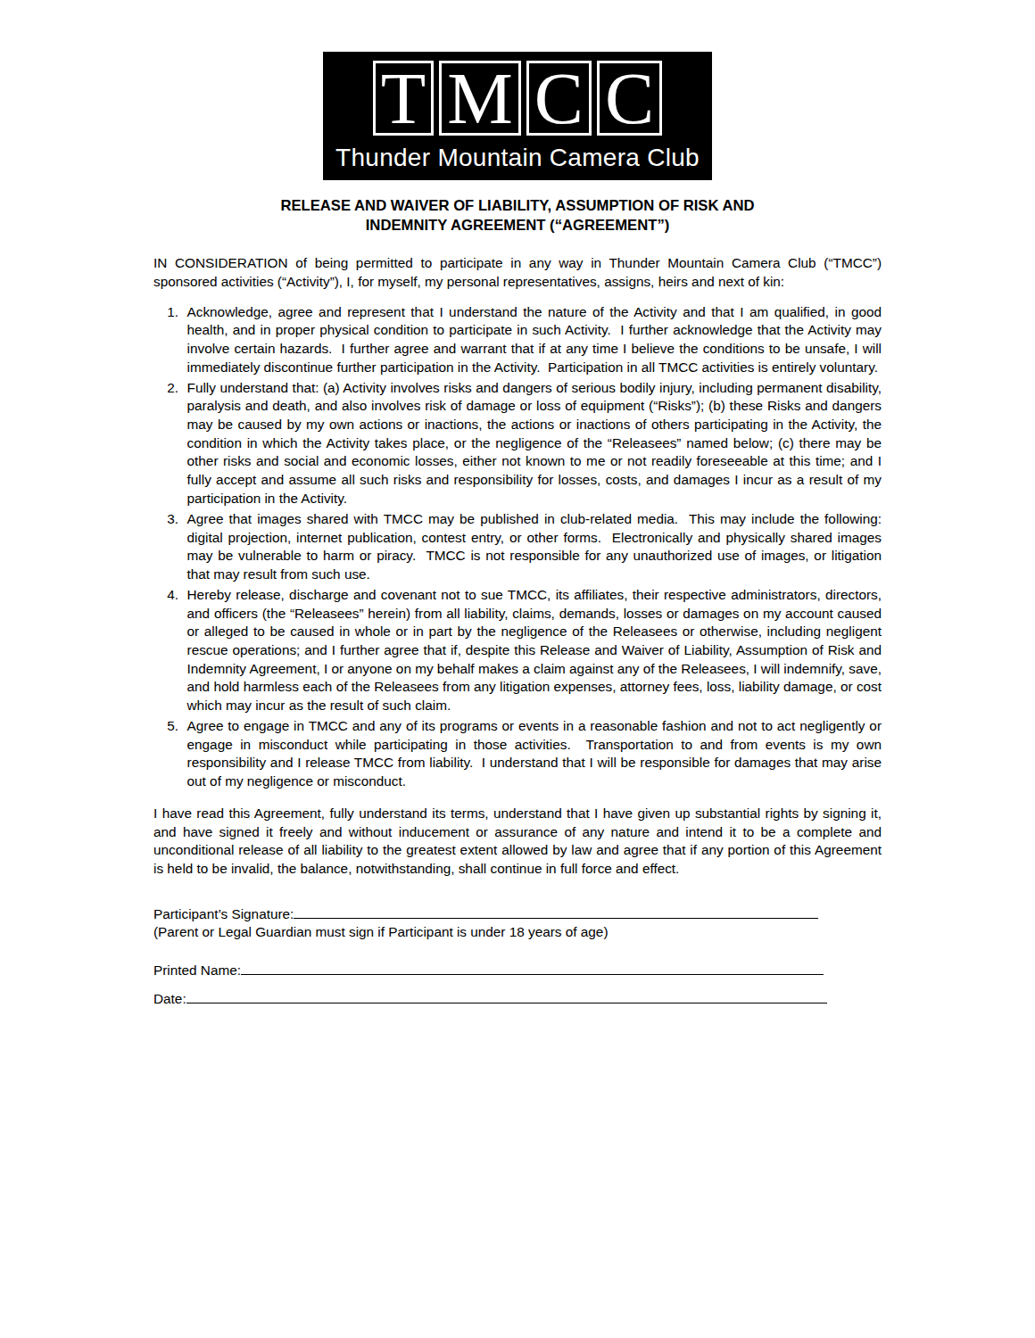TMCC
Thunder Mountain Camera Club
RELEASE AND WAIVER OF LIABILITY, ASSUMPTION OF RISK AND
INDEMNITY AGREEMENT (“AGREEMENT”)
IN CONSIDERATION of being permitted to participate in any way in Thunder Mountain Camera Club (“TMCC”) sponsored activities (“Activity”), I, for myself, my personal representatives, assigns, heirs and next of kin:
Acknowledge, agree and represent that I understand the nature of the Activity and that I am qualified, in good health, and in proper physical condition to participate in such Activity. I further acknowledge that the Activity may involve certain hazards. I further agree and warrant that if at any time I believe the conditions to be unsafe, I will immediately discontinue further participation in the Activity. Participation in all TMCC activities is entirely voluntary.
Fully understand that: (a) Activity involves risks and dangers of serious bodily injury, including permanent disability, paralysis and death, and also involves risk of damage or loss of equipment (“Risks”); (b) these Risks and dangers may be caused by my own actions or inactions, the actions or inactions of others participating in the Activity, the condition in which the Activity takes place, or the negligence of the “Releasees” named below; (c) there may be other risks and social and economic losses, either not known to me or not readily foreseeable at this time; and I fully accept and assume all such risks and responsibility for losses, costs, and damages I incur as a result of my participation in the Activity.
Agree that images shared with TMCC may be published in club-related media. This may include the following: digital projection, internet publication, contest entry, or other forms. Electronically and physically shared images may be vulnerable to harm or piracy. TMCC is not responsible for any unauthorized use of images, or litigation that may result from such use.
Hereby release, discharge and covenant not to sue TMCC, its affiliates, their respective administrators, directors, and officers (the “Releasees” herein) from all liability, claims, demands, losses or damages on my account caused or alleged to be caused in whole or in part by the negligence of the Releasees or otherwise, including negligent rescue operations; and I further agree that if, despite this Release and Waiver of Liability, Assumption of Risk and Indemnity Agreement, I or anyone on my behalf makes a claim against any of the Releasees, I will indemnify, save, and hold harmless each of the Releasees from any litigation expenses, attorney fees, loss, liability damage, or cost which may incur as the result of such claim.
Agree to engage in TMCC and any of its programs or events in a reasonable fashion and not to act negligently or engage in misconduct while participating in those activities. Transportation to and from events is my own responsibility and I release TMCC from liability. I understand that I will be responsible for damages that may arise out of my negligence or misconduct.
I have read this Agreement, fully understand its terms, understand that I have given up substantial rights by signing it, and have signed it freely and without inducement or assurance of any nature and intend it to be a complete and unconditional release of all liability to the greatest extent allowed by law and agree that if any portion of this Agreement is held to be invalid, the balance, notwithstanding, shall continue in full force and effect.
Participant’s Signature:
(Parent or Legal Guardian must sign if Participant is under 18 years of age)
Printed Name:
Date: